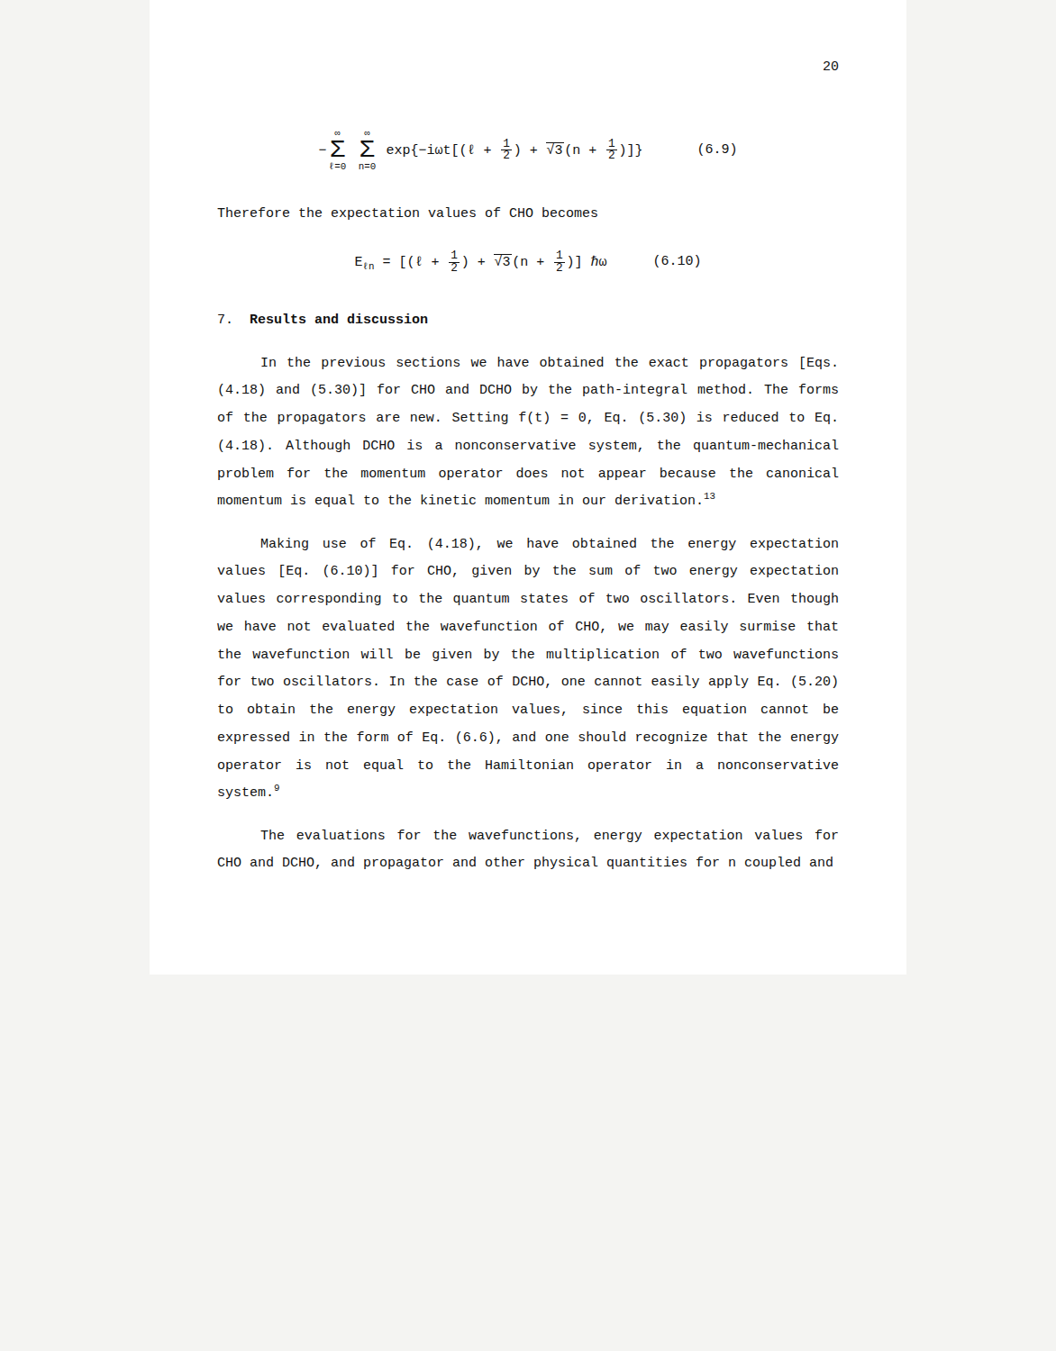20
−∞Σℓ=0 ∞Σn=0 exp{−iωt[(ℓ + 12) + √3(n + 12)]} (6.9)
Therefore the expectation values of CHO becomes
Eℓn = [(ℓ + 12) + √3(n + 12)] ℏω (6.10)
7. Results and discussion
In the previous sections we have obtained the exact propagators [Eqs. (4.18) and (5.30)] for CHO and DCHO by the path-integral method. The forms of the propagators are new. Setting f(t) = 0, Eq. (5.30) is reduced to Eq. (4.18). Although DCHO is a nonconservative system, the quantum-mechanical problem for the momentum operator does not appear because the canonical momentum is equal to the kinetic momentum in our derivation.13
Making use of Eq. (4.18), we have obtained the energy expectation values [Eq. (6.10)] for CHO, given by the sum of two energy expectation values corresponding to the quantum states of two oscillators. Even though we have not evaluated the wavefunction of CHO, we may easily surmise that the wavefunction will be given by the multiplication of two wavefunctions for two oscillators. In the case of DCHO, one cannot easily apply Eq. (5.20) to obtain the energy expectation values, since this equation cannot be expressed in the form of Eq. (6.6), and one should recognize that the energy operator is not equal to the Hamiltonian operator in a nonconservative system.9
The evaluations for the wavefunctions, energy expectation values for CHO and DCHO, and propagator and other physical quantities for n coupled and